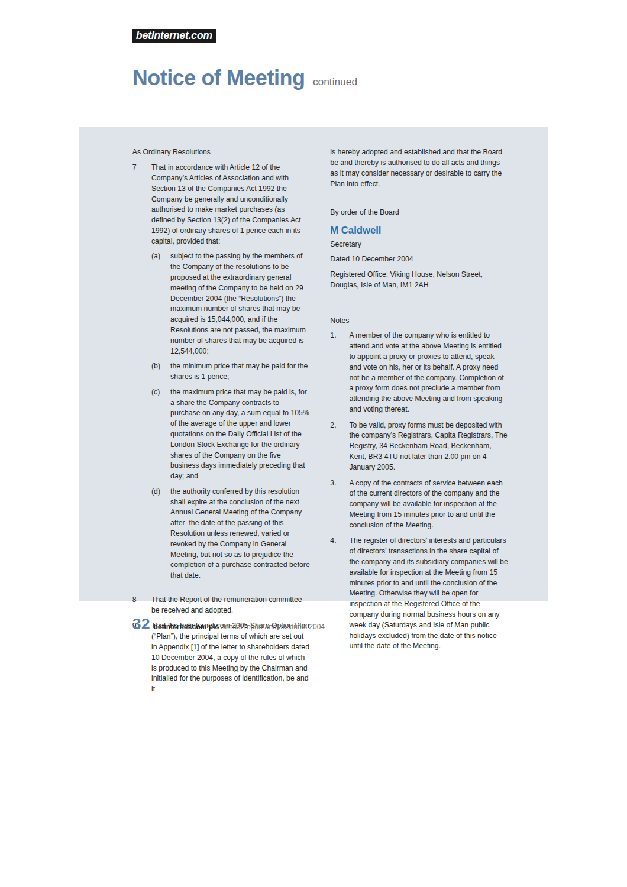betinternet.com
Notice of Meeting continued
As Ordinary Resolutions
7
That in accordance with Article 12 of the Company’s Articles of Association and with Section 13 of the Companies Act 1992 the Company be generally and unconditionally authorised to make market purchases (as defined by Section 13(2) of the Companies Act 1992) of ordinary shares of 1 pence each in its capital, provided that:
(a)
subject to the passing by the members of the Company of the resolutions to be proposed at the extraordinary general meeting of the Company to be held on 29 December 2004 (the “Resolutions”) the maximum number of shares that may be acquired is 15,044,000, and if the Resolutions are not passed, the maximum number of shares that may be acquired is 12,544,000;
(b)
the minimum price that may be paid for the shares is 1 pence;
(c)
the maximum price that may be paid is, for a share the Company contracts to purchase on any day, a sum equal to 105% of the average of the upper and lower quotations on the Daily Official List of the London Stock Exchange for the ordinary shares of the Company on the five business days immediately preceding that day; and
(d)
the authority conferred by this resolution shall expire at the conclusion of the next Annual General Meeting of the Company after the date of the passing of this Resolution unless renewed, varied or revoked by the Company in General Meeting, but not so as to prejudice the completion of a purchase contracted before that date.
8
That the Report of the remuneration committee be received and adopted.
9
That the betinternet.com 2005 Share Option Plan (“Plan”), the principal terms of which are set out in Appendix [1] of the letter to shareholders dated 10 December 2004, a copy of the rules of which is produced to this Meeting by the Chairman and initialled for the purposes of identification, be and it
is hereby adopted and established and that the Board be and thereby is authorised to do all acts and things as it may consider necessary or desirable to carry the Plan into effect.
By order of the Board
M Caldwell
Secretary
Dated 10 December 2004
Registered Office: Viking House, Nelson Street, Douglas, Isle of Man, IM1 2AH
Notes
1.
A member of the company who is entitled to attend and vote at the above Meeting is entitled to appoint a proxy or proxies to attend, speak and vote on his, her or its behalf. A proxy need not be a member of the company. Completion of a proxy form does not preclude a member from attending the above Meeting and from speaking and voting thereat.
2.
To be valid, proxy forms must be deposited with the company’s Registrars, Capita Registrars, The Registry, 34 Beckenham Road, Beckenham, Kent, BR3 4TU not later than 2.00 pm on 4 January 2005.
3.
A copy of the contracts of service between each of the current directors of the company and the company will be available for inspection at the Meeting from 15 minutes prior to and until the conclusion of the Meeting.
4.
The register of directors’ interests and particulars of directors’ transactions in the share capital of the company and its subsidiary companies will be available for inspection at the Meeting from 15 minutes prior to and until the conclusion of the Meeting. Otherwise they will be open for inspection at the Registered Office of the company during normal business hours on any week day (Saturdays and Isle of Man public holidays excluded) from the date of this notice until the date of the Meeting.
32
betinternet.com plc annual report and accounts 2004